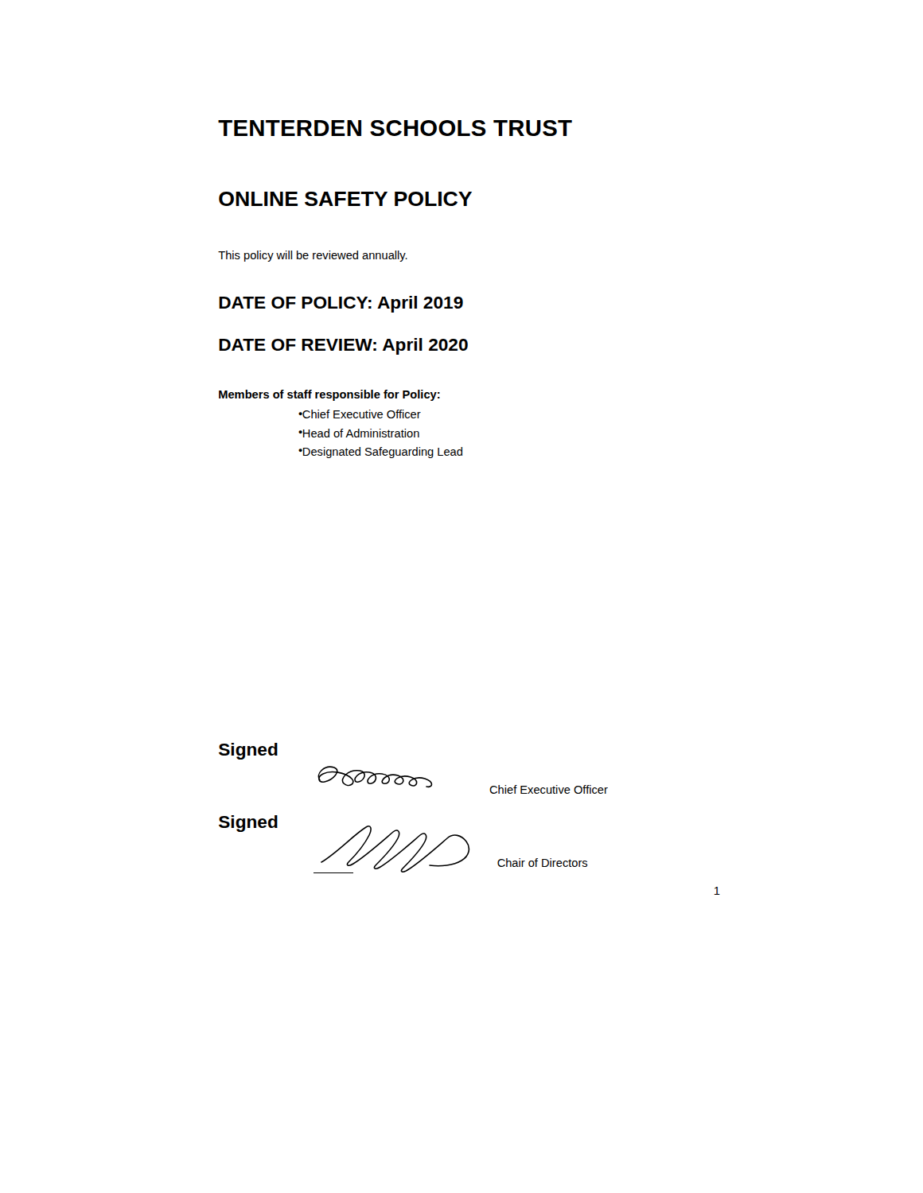TENTERDEN SCHOOLS TRUST
ONLINE SAFETY POLICY
This policy will be reviewed annually.
DATE OF POLICY: April 2019
DATE OF REVIEW: April 2020
Members of staff responsible for Policy:
Chief Executive Officer
Head of Administration
Designated Safeguarding Lead
Signed Chief Executive Officer
Signed Chair of Directors
1